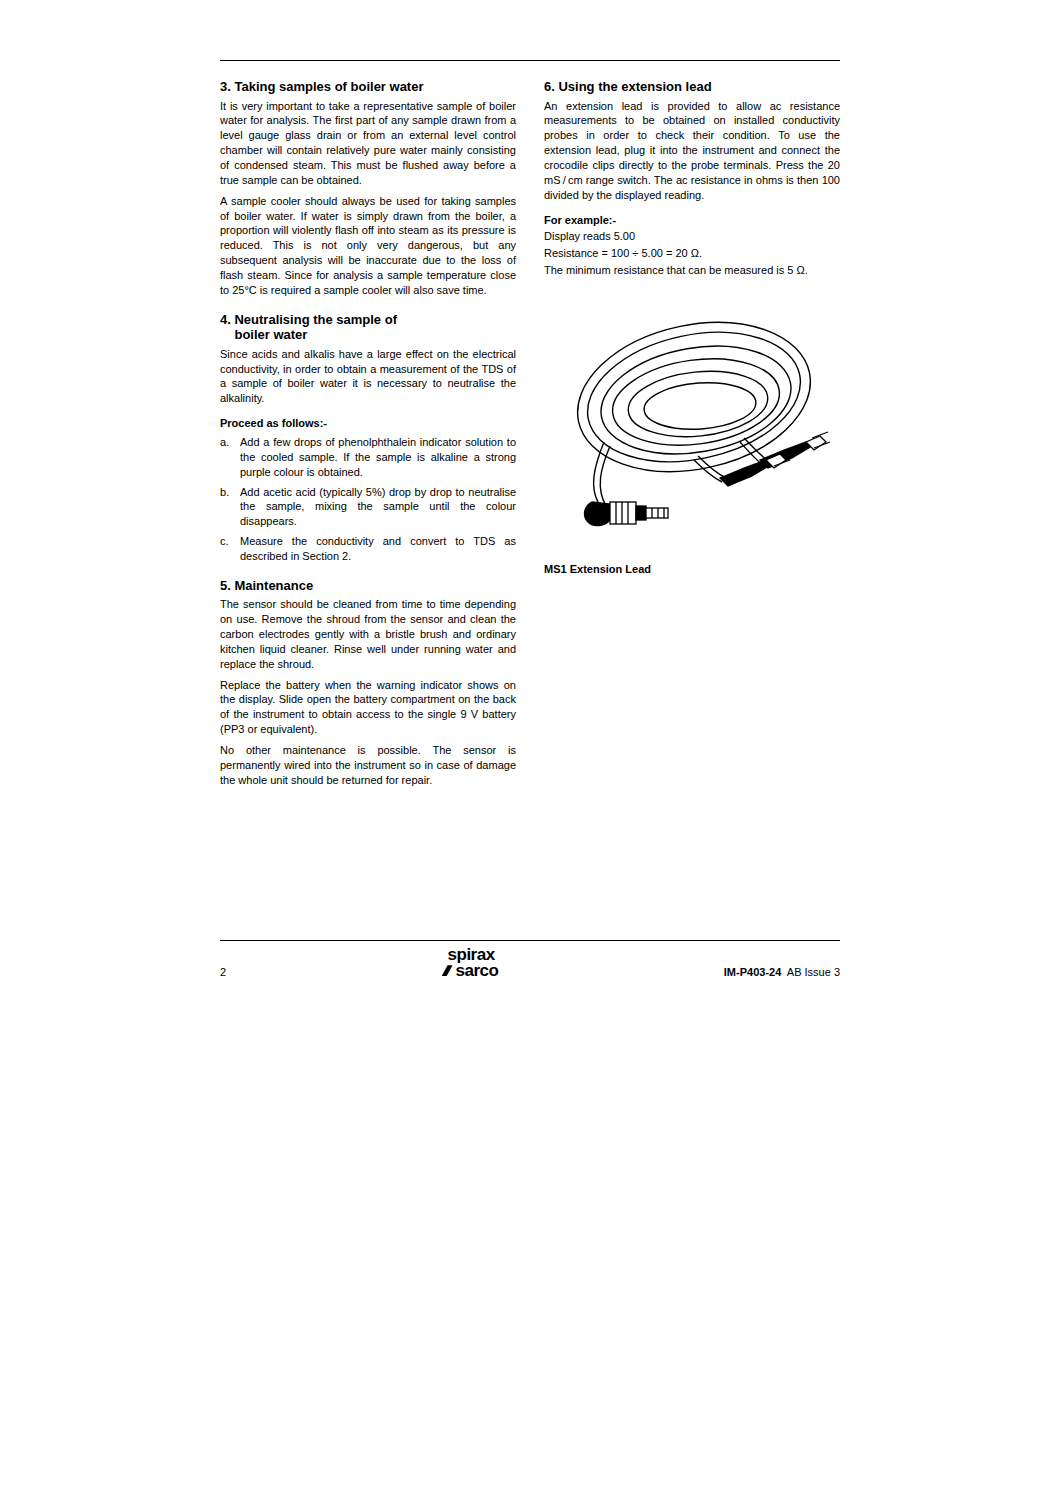3. Taking samples of boiler water
It is very important to take a representative sample of boiler water for analysis. The first part of any sample drawn from a level gauge glass drain or from an external level control chamber will contain relatively pure water mainly consisting of condensed steam. This must be flushed away before a true sample can be obtained.
A sample cooler should always be used for taking samples of boiler water. If water is simply drawn from the boiler, a proportion will violently flash off into steam as its pressure is reduced. This is not only very dangerous, but any subsequent analysis will be inaccurate due to the loss of flash steam. Since for analysis a sample temperature close to 25°C is required a sample cooler will also save time.
4. Neutralising the sample of
boiler water
Since acids and alkalis have a large effect on the electrical conductivity, in order to obtain a measurement of the TDS of a sample of boiler water it is necessary to neutralise the alkalinity.
Proceed as follows:-
Add a few drops of phenolphthalein indicator solution to the cooled sample. If the sample is alkaline a strong purple colour is obtained.
Add acetic acid (typically 5%) drop by drop to neutralise the sample, mixing the sample until the colour disappears.
Measure the conductivity and convert to TDS as described in Section 2.
5. Maintenance
The sensor should be cleaned from time to time depending on use. Remove the shroud from the sensor and clean the carbon electrodes gently with a bristle brush and ordinary kitchen liquid cleaner. Rinse well under running water and replace the shroud.
Replace the battery when the warning indicator shows on the display. Slide open the battery compartment on the back of the instrument to obtain access to the single 9 V battery (PP3 or equivalent).
No other maintenance is possible. The sensor is permanently wired into the instrument so in case of damage the whole unit should be returned for repair.
6. Using the extension lead
An extension lead is provided to allow ac resistance measurements to be obtained on installed conductivity probes in order to check their condition. To use the extension lead, plug it into the instrument and connect the crocodile clips directly to the probe terminals. Press the 20 mS / cm range switch. The ac resistance in ohms is then 100 divided by the displayed reading.
For example:-
Display reads 5.00
Resistance = 100 ÷ 5.00 = 20 Ω.
The minimum resistance that can be measured is 5 Ω.
MS1 Extension Lead
2
spirax sarco
IM-P403-24 AB Issue 3